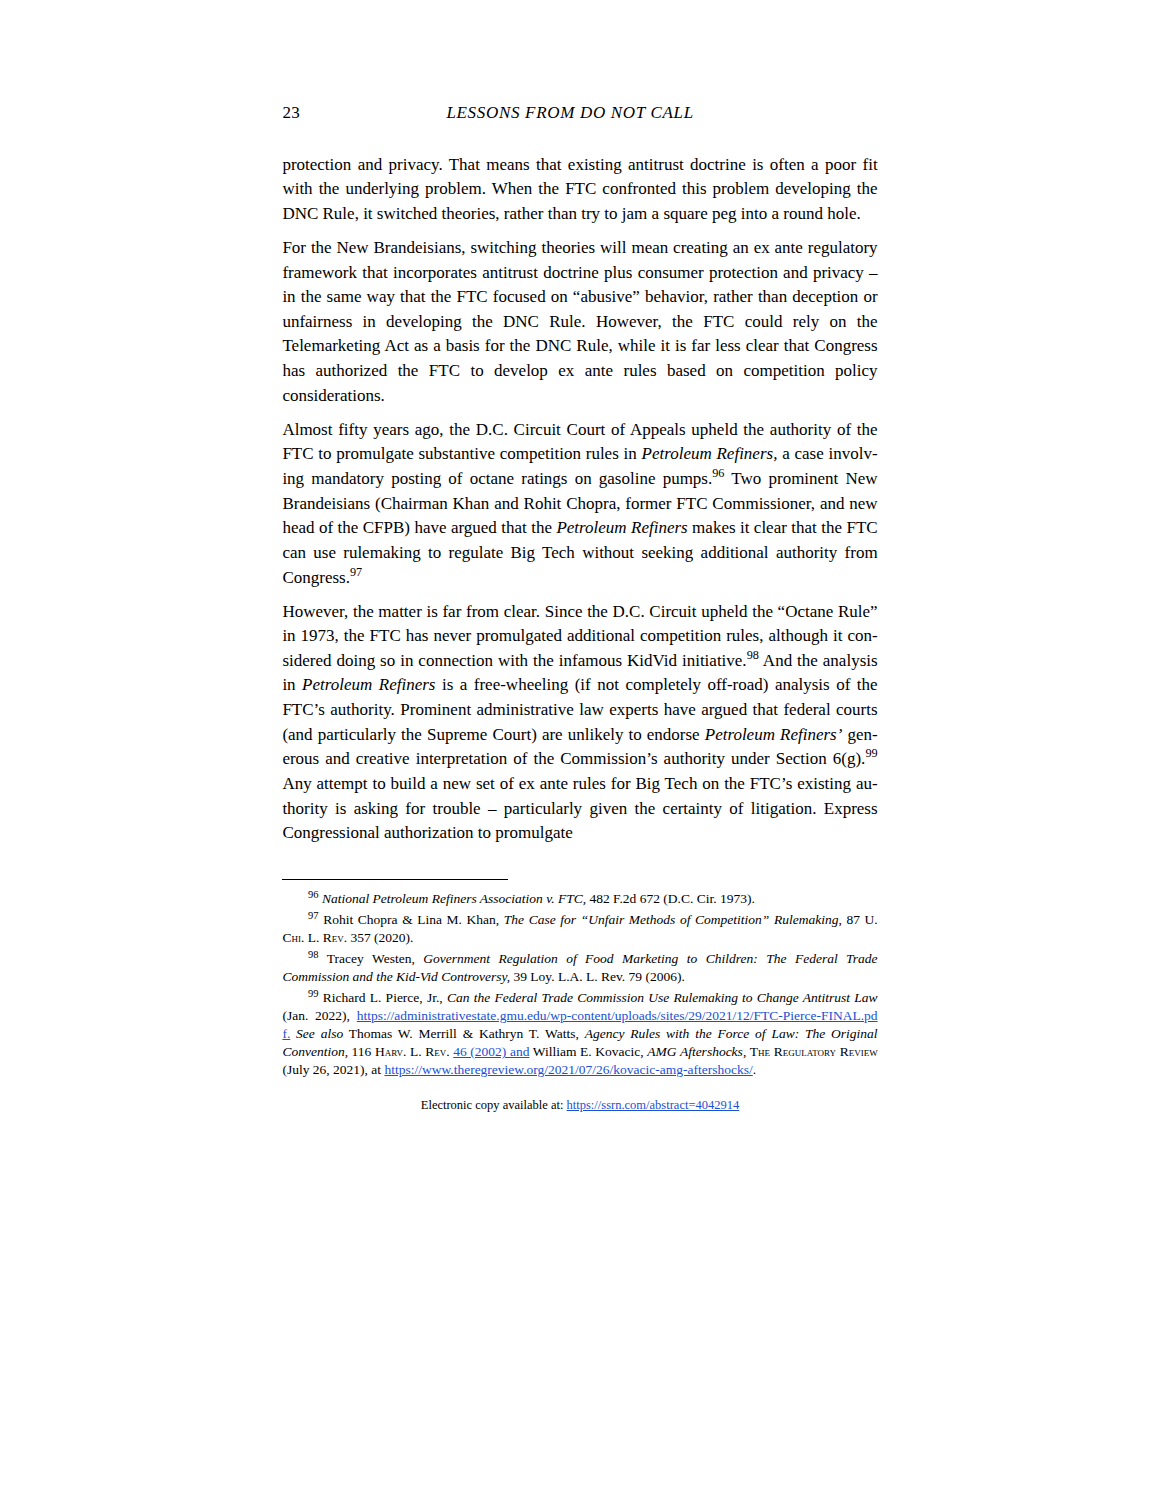23 LESSONS FROM DO NOT CALL
protection and privacy. That means that existing antitrust doctrine is often a poor fit with the underlying problem. When the FTC confronted this problem developing the DNC Rule, it switched theories, rather than try to jam a square peg into a round hole.
For the New Brandeisians, switching theories will mean creating an ex ante regulatory framework that incorporates antitrust doctrine plus consumer protection and privacy – in the same way that the FTC focused on “abusive” behavior, rather than deception or unfairness in developing the DNC Rule. However, the FTC could rely on the Telemarketing Act as a basis for the DNC Rule, while it is far less clear that Congress has authorized the FTC to develop ex ante rules based on competition policy considerations.
Almost fifty years ago, the D.C. Circuit Court of Appeals upheld the authority of the FTC to promulgate substantive competition rules in Petroleum Refiners, a case involving mandatory posting of octane ratings on gasoline pumps.96 Two prominent New Brandeisians (Chairman Khan and Rohit Chopra, former FTC Commissioner, and new head of the CFPB) have argued that the Petroleum Refiners makes it clear that the FTC can use rulemaking to regulate Big Tech without seeking additional authority from Congress.97
However, the matter is far from clear. Since the D.C. Circuit upheld the “Octane Rule” in 1973, the FTC has never promulgated additional competition rules, although it considered doing so in connection with the infamous KidVid initiative.98 And the analysis in Petroleum Refiners is a free-wheeling (if not completely off-road) analysis of the FTC’s authority. Prominent administrative law experts have argued that federal courts (and particularly the Supreme Court) are unlikely to endorse Petroleum Refiners’ generous and creative interpretation of the Commission’s authority under Section 6(g).99 Any attempt to build a new set of ex ante rules for Big Tech on the FTC’s existing authority is asking for trouble – particularly given the certainty of litigation. Express Congressional authorization to promulgate
96 National Petroleum Refiners Association v. FTC, 482 F.2d 672 (D.C. Cir. 1973).
97 Rohit Chopra & Lina M. Khan, The Case for “Unfair Methods of Competition” Rulemaking, 87 U. Chi. L. Rev. 357 (2020).
98 Tracey Westen, Government Regulation of Food Marketing to Children: The Federal Trade Commission and the Kid-Vid Controversy, 39 Loy. L.A. L. Rev. 79 (2006).
99 Richard L. Pierce, Jr., Can the Federal Trade Commission Use Rulemaking to Change Antitrust Law (Jan. 2022), https://administrativestate.gmu.edu/wp-content/uploads/sites/29/2021/12/FTC-Pierce-FINAL.pdf. See also Thomas W. Merrill & Kathryn T. Watts, Agency Rules with the Force of Law: The Original Convention, 116 Harv. L. Rev. 46 (2002) and William E. Kovacic, AMG Aftershocks, The Regulatory Review (July 26, 2021), at https://www.theregreview.org/2021/07/26/kovacic-amg-aftershocks/.
Electronic copy available at: https://ssrn.com/abstract=4042914